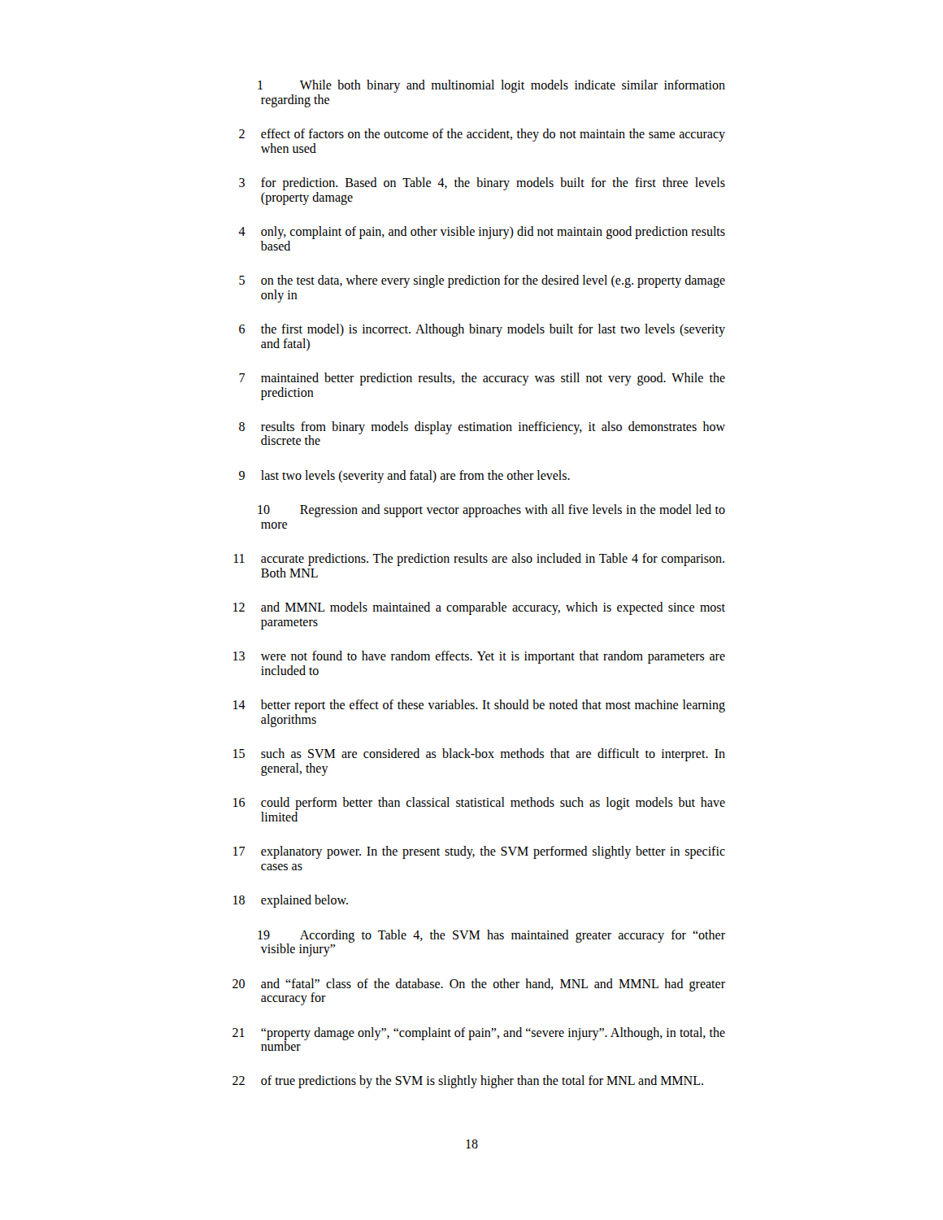While both binary and multinomial logit models indicate similar information regarding the
effect of factors on the outcome of the accident, they do not maintain the same accuracy when used
for prediction. Based on Table 4, the binary models built for the first three levels (property damage
only, complaint of pain, and other visible injury) did not maintain good prediction results based
on the test data, where every single prediction for the desired level (e.g. property damage only in
the first model) is incorrect. Although binary models built for last two levels (severity and fatal)
maintained better prediction results, the accuracy was still not very good. While the prediction
results from binary models display estimation inefficiency, it also demonstrates how discrete the
last two levels (severity and fatal) are from the other levels.
Regression and support vector approaches with all five levels in the model led to more
accurate predictions. The prediction results are also included in Table 4 for comparison. Both MNL
and MMNL models maintained a comparable accuracy, which is expected since most parameters
were not found to have random effects. Yet it is important that random parameters are included to
better report the effect of these variables. It should be noted that most machine learning algorithms
such as SVM are considered as black-box methods that are difficult to interpret. In general, they
could perform better than classical statistical methods such as logit models but have limited
explanatory power. In the present study, the SVM performed slightly better in specific cases as
explained below.
According to Table 4, the SVM has maintained greater accuracy for “other visible injury”
and “fatal” class of the database. On the other hand, MNL and MMNL had greater accuracy for
“property damage only”, “complaint of pain”, and “severe injury”. Although, in total, the number
of true predictions by the SVM is slightly higher than the total for MNL and MMNL.
18